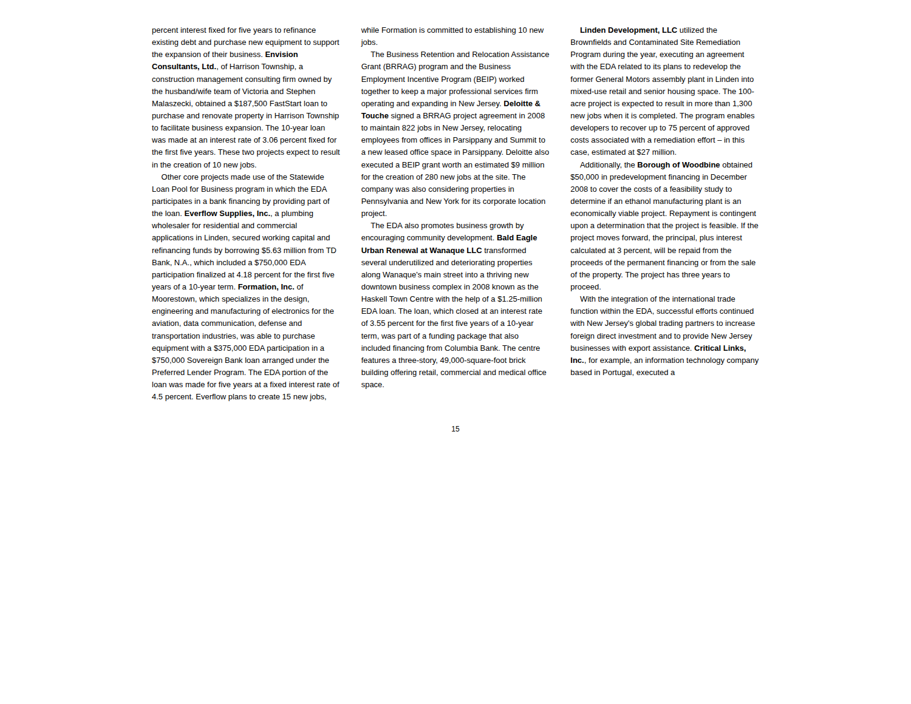percent interest fixed for five years to refinance existing debt and purchase new equipment to support the expansion of their business. Envision Consultants, Ltd., of Harrison Township, a construction management consulting firm owned by the husband/wife team of Victoria and Stephen Malaszecki, obtained a $187,500 FastStart loan to purchase and renovate property in Harrison Township to facilitate business expansion. The 10-year loan was made at an interest rate of 3.06 percent fixed for the first five years. These two projects expect to result in the creation of 10 new jobs.
Other core projects made use of the Statewide Loan Pool for Business program in which the EDA participates in a bank financing by providing part of the loan. Everflow Supplies, Inc., a plumbing wholesaler for residential and commercial applications in Linden, secured working capital and refinancing funds by borrowing $5.63 million from TD Bank, N.A., which included a $750,000 EDA participation finalized at 4.18 percent for the first five years of a 10-year term. Formation, Inc. of Moorestown, which specializes in the design, engineering and manufacturing of electronics for the aviation, data communication, defense and transportation industries, was able to purchase equipment with a $375,000 EDA participation in a $750,000 Sovereign Bank loan arranged under the Preferred Lender Program. The EDA portion of the loan was made for five years at a fixed interest rate of 4.5 percent. Everflow plans to create 15 new jobs, while Formation is committed to establishing 10 new jobs.
The Business Retention and Relocation Assistance Grant (BRRAG) program and the Business Employment Incentive Program (BEIP) worked together to keep a major professional services firm operating and expanding in New Jersey. Deloitte & Touche signed a BRRAG project agreement in 2008 to maintain 822 jobs in New Jersey, relocating employees from offices in Parsippany and Summit to a new leased office space in Parsippany. Deloitte also executed a BEIP grant worth an estimated $9 million for the creation of 280 new jobs at the site. The company was also considering properties in Pennsylvania and New York for its corporate location project.
The EDA also promotes business growth by encouraging community development. Bald Eagle Urban Renewal at Wanaque LLC transformed several underutilized and deteriorating properties along Wanaque's main street into a thriving new downtown business complex in 2008 known as the Haskell Town Centre with the help of a $1.25-million EDA loan. The loan, which closed at an interest rate of 3.55 percent for the first five years of a 10-year term, was part of a funding package that also included financing from Columbia Bank. The centre features a three-story, 49,000-square-foot brick building offering retail, commercial and medical office space.
Linden Development, LLC utilized the Brownfields and Contaminated Site Remediation Program during the year, executing an agreement with the EDA related to its plans to redevelop the former General Motors assembly plant in Linden into mixed-use retail and senior housing space. The 100-acre project is expected to result in more than 1,300 new jobs when it is completed. The program enables developers to recover up to 75 percent of approved costs associated with a remediation effort – in this case, estimated at $27 million.
Additionally, the Borough of Woodbine obtained $50,000 in predevelopment financing in December 2008 to cover the costs of a feasibility study to determine if an ethanol manufacturing plant is an economically viable project. Repayment is contingent upon a determination that the project is feasible. If the project moves forward, the principal, plus interest calculated at 3 percent, will be repaid from the proceeds of the permanent financing or from the sale of the property. The project has three years to proceed.
With the integration of the international trade function within the EDA, successful efforts continued with New Jersey's global trading partners to increase foreign direct investment and to provide New Jersey businesses with export assistance. Critical Links, Inc., for example, an information technology company based in Portugal, executed a
15